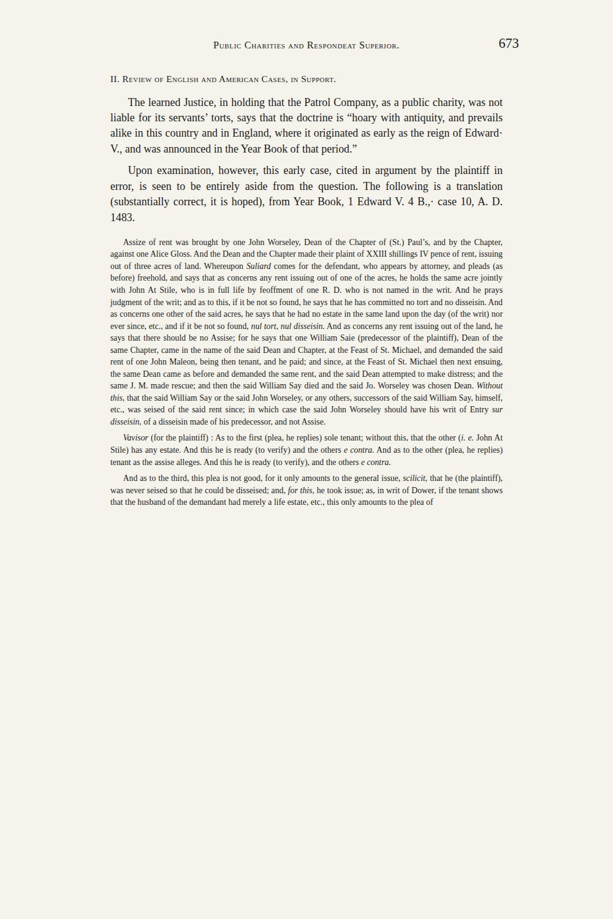Public Charities and Respondeat Superior. 673
II. Review of English and American Cases, in Support.
The learned Justice, in holding that the Patrol Company, as a public charity, was not liable for its servants’ torts, says that the doctrine is “hoary with antiquity, and prevails alike in this country and in England, where it originated as early as the reign of Edward· V., and was announced in the Year Book of that period.”
Upon examination, however, this early case, cited in argument by the plaintiff in error, is seen to be entirely aside from the question. The following is a translation (substantially correct, it is hoped), from Year Book, 1 Edward V. 4 B.,· case 10, A. D. 1483.
Assize of rent was brought by one John Worseley, Dean of the Chapter of (St.) Paul’s, and by the Chapter, against one Alice Gloss. And the Dean and the Chapter made their plaint of XXIII shillings IV pence of rent, issuing out of three acres of land. Whereupon Suliard comes for the defendant, who appears by attorney, and pleads (as before) freehold, and says that as concerns any rent issuing out of one of the acres, he holds the same acre jointly with John At Stile, who is in full life by feoffment of one R. D. who is not named in the writ. And he prays judgment of the writ; and as to this, if it be not so found, he says that he has committed no tort and no disseisin. And as concerns one other of the said acres, he says that he had no estate in the same land upon the day (of the writ) nor ever since, etc., and if it be not so found, nul tort, nul disseisin. And as concerns any rent issuing out of the land, he says that there should be no Assise; for he says that one William Saie (predecessor of the plaintiff), Dean of the same Chapter, came in the name of the said Dean and Chapter, at the Feast of St. Michael, and demanded the said rent of one John Maleon, being then tenant, and he paid; and since, at the Feast of St. Michael then next ensuing, the same Dean came as before and demanded the same rent, and the said Dean attempted to make distress; and the same J. M. made rescue; and then the said William Say died and the said Jo. Worseley was chosen Dean. Without this, that the said William Say or the said John Worseley, or any others, successors of the said William Say, himself, etc., was seised of the said rent since; in which case the said John Worseley should have his writ of Entry sur disseisin, of a disseisin made of his predecessor, and not Assise.
Vavisor (for the plaintiff) : As to the first (plea, he replies) sole tenant; without this, that the other (i. e. John At Stile) has any estate. And this he is ready (to verify) and the others e contra. And as to the other (plea, he replies) tenant as the assise alleges. And this he is ready (to verify), and the others e contra.
And as to the third, this plea is not good, for it only amounts to the general issue, scilicit, that he (the plaintiff), was never seised so that he could be disseised; and, for this, he took issue; as, in writ of Dower, if the tenant shows that the husband of the demandant had merely a life estate, etc., this only amounts to the plea of